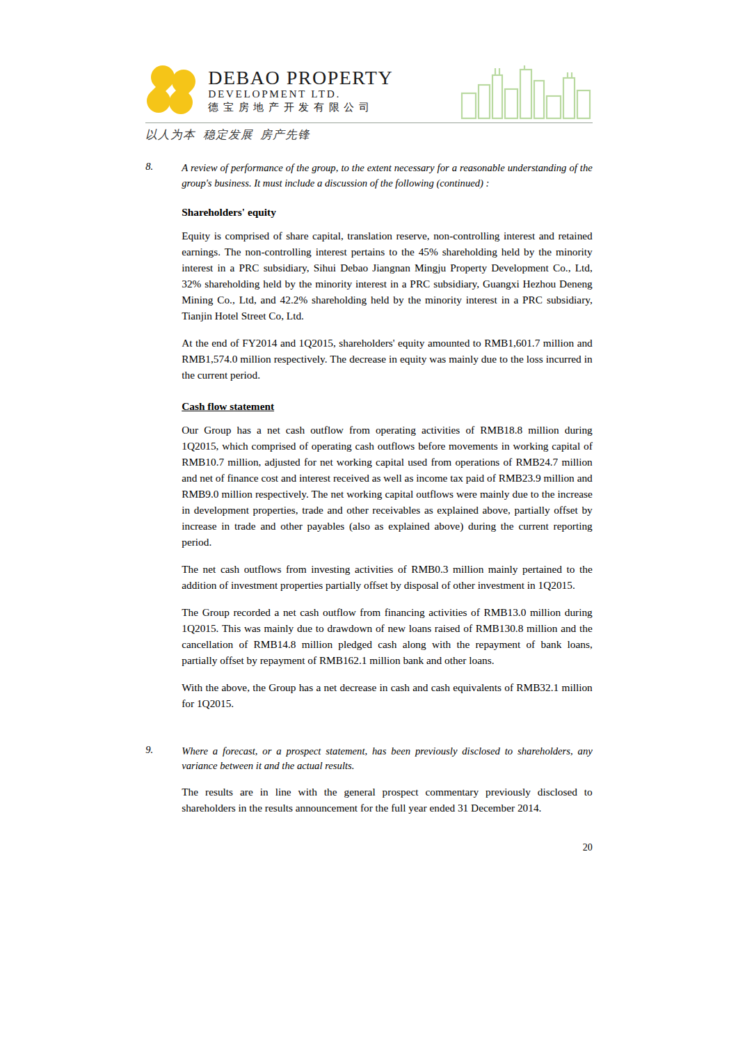DEBAO PROPERTY
DEVELOPMENT LTD.
德 宝 房 地 产 开 发 有 限 公 司
以人为本 稳定发展 房产先锋
8.
A review of performance of the group, to the extent necessary for a reasonable understanding of the group's business. It must include a discussion of the following (continued) :
Shareholders' equity
Equity is comprised of share capital, translation reserve, non-controlling interest and retained earnings. The non-controlling interest pertains to the 45% shareholding held by the minority interest in a PRC subsidiary, Sihui Debao Jiangnan Mingju Property Development Co., Ltd, 32% shareholding held by the minority interest in a PRC subsidiary, Guangxi Hezhou Deneng Mining Co., Ltd, and 42.2% shareholding held by the minority interest in a PRC subsidiary, Tianjin Hotel Street Co, Ltd.
At the end of FY2014 and 1Q2015, shareholders' equity amounted to RMB1,601.7 million and RMB1,574.0 million respectively. The decrease in equity was mainly due to the loss incurred in the current period.
Cash flow statement
Our Group has a net cash outflow from operating activities of RMB18.8 million during 1Q2015, which comprised of operating cash outflows before movements in working capital of RMB10.7 million, adjusted for net working capital used from operations of RMB24.7 million and net of finance cost and interest received as well as income tax paid of RMB23.9 million and RMB9.0 million respectively. The net working capital outflows were mainly due to the increase in development properties, trade and other receivables as explained above, partially offset by increase in trade and other payables (also as explained above) during the current reporting period.
The net cash outflows from investing activities of RMB0.3 million mainly pertained to the addition of investment properties partially offset by disposal of other investment in 1Q2015.
The Group recorded a net cash outflow from financing activities of RMB13.0 million during 1Q2015. This was mainly due to drawdown of new loans raised of RMB130.8 million and the cancellation of RMB14.8 million pledged cash along with the repayment of bank loans, partially offset by repayment of RMB162.1 million bank and other loans.
With the above, the Group has a net decrease in cash and cash equivalents of RMB32.1 million for 1Q2015.
9.
Where a forecast, or a prospect statement, has been previously disclosed to shareholders, any variance between it and the actual results.
The results are in line with the general prospect commentary previously disclosed to shareholders in the results announcement for the full year ended 31 December 2014.
20